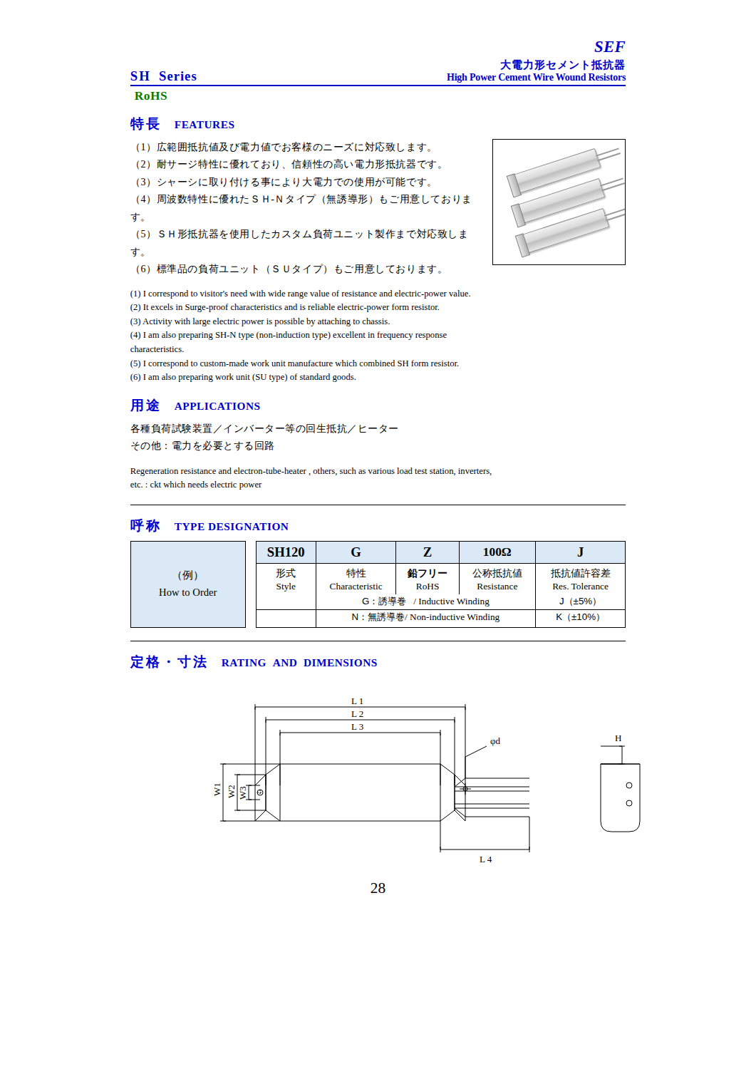SEF
SH Series
大電力形セメント抵抗器
High Power Cement Wire Wound Resistors
RoHS
特長 FEATURES
（1）広範囲抵抗値及び電力値でお客様のニーズに対応致します。
（2）耐サージ特性に優れており、信頼性の高い電力形抵抗器です。
（3）シャーシに取り付ける事により大電力での使用が可能です。
（4）周波数特性に優れたＳＨ‑Ｎタイプ（無誘導形）もご用意しております。
（5）ＳＨ形抵抗器を使用したカスタム負荷ユニット製作まで対応致します。
（6）標準品の負荷ユニット（ＳＵタイプ）もご用意しております。
(1) I correspond to visitor's need with wide range value of resistance and electric-power value.
(2) It excels in Surge-proof characteristics and is reliable electric-power form resistor.
(3) Activity with large electric power is possible by attaching to chassis.
(4) I am also preparing SH-N type (non-induction type) excellent in frequency response characteristics.
(5) I correspond to custom-made work unit manufacture which combined SH form resistor.
(6) I am also preparing work unit (SU type) of standard goods.
用途 APPLICATIONS
各種負荷試験装置／インバーター等の回生抵抗／ヒーター
その他：電力を必要とする回路
Regeneration resistance and electron-tube-heater , others, such as various load test station, inverters,
etc. : ckt which needs electric power
呼称 TYPE DESIGNATION
（例）
How to Order
| SH120 | G | Z | 100Ω | J |
| 形式 | 特性 | 鉛フリー | 公称抵抗値 | 抵抗値許容差 |
| Style | Characteristic | RoHS | Resistance | Res. Tolerance |
| | G：誘導巻 / Inductive Winding | J（±5%） |
| | N：無誘導巻 / Non-inductive Winding | K（±10%） |
定格・寸法 RATING AND DIMENSIONS
L 1 L 2 L 3 L 4 φd H W1 W2 W3
28